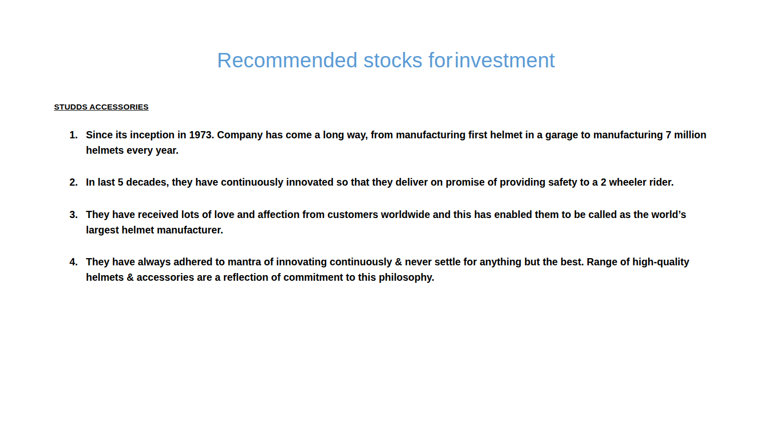Recommended stocks for investment
STUDDS ACCESSORIES
Since its inception in 1973. Company has come a long way, from manufacturing first helmet in a garage to manufacturing 7 million helmets every year.
In last 5 decades, they have continuously innovated so that they deliver on promise of providing safety to a 2 wheeler rider.
They have received lots of love and affection from customers worldwide and this has enabled them to be called as the world’s largest helmet manufacturer.
They have always adhered to mantra of innovating continuously & never settle for anything but the best. Range of high-quality helmets & accessories are a reflection of commitment to this philosophy.